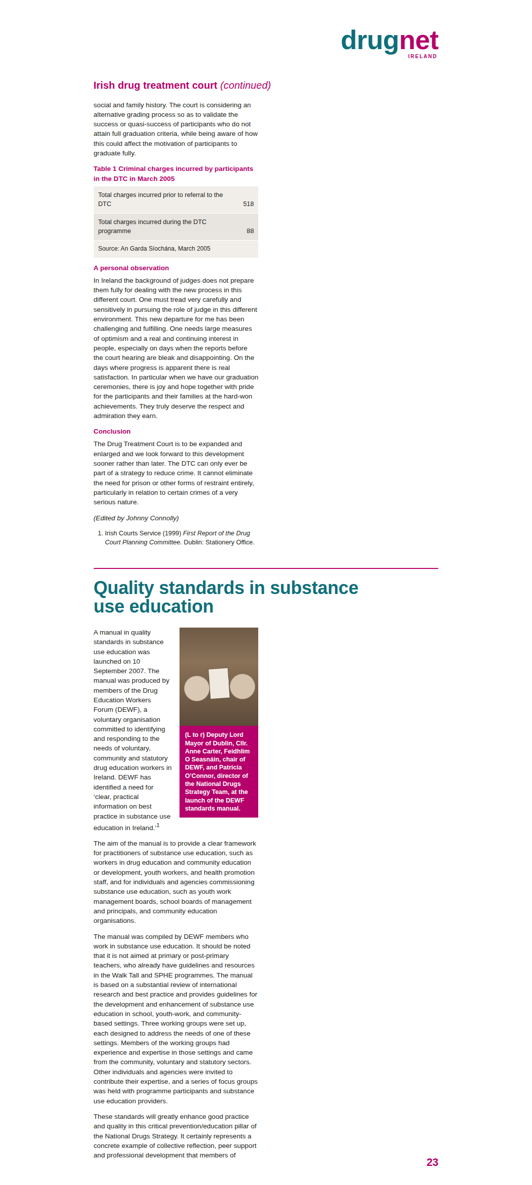drug net
IRELAND
Irish drug treatment court (continued)
social and family history. The court is considering an alternative grading process so as to validate the success or quasi-success of participants who do not attain full graduation criteria, while being aware of how this could affect the motivation of participants to graduate fully.
Table 1 Criminal charges incurred by participants in the DTC in March 2005
| Total charges incurred prior to referral to the DTC | 518 |
| Total charges incurred during the DTC programme | 88 |
| Source: An Garda Síochána, March 2005 |
A personal observation
In Ireland the background of judges does not prepare them fully for dealing with the new process in this different court. One must tread very carefully and sensitively in pursuing the role of judge in this different environment. This new departure for me has been challenging and fulfilling. One needs large measures of optimism and a real and continuing interest in people, especially on days when the reports before the court hearing are bleak and disappointing. On the days where progress is apparent there is real satisfaction. In particular when we have our graduation ceremonies, there is joy and hope together with pride for the participants and their families at the hard-won achievements. They truly deserve the respect and admiration they earn.
Conclusion
The Drug Treatment Court is to be expanded and enlarged and we look forward to this development sooner rather than later. The DTC can only ever be part of a strategy to reduce crime. It cannot eliminate the need for prison or other forms of restraint entirely, particularly in relation to certain crimes of a very serious nature.
(Edited by Johnny Connolly)
Irish Courts Service (1999) First Report of the Drug Court Planning Committee. Dublin: Stationery Office.
Quality standards in substance
use education
(L to r) Deputy Lord Mayor of Dublin, Cllr. Anne Carter, Feidhlim O Seasnáin, chair of DEWF, and Patricia O’Connor, director of the National Drugs Strategy Team, at the launch of the DEWF standards manual.
A manual in quality standards in substance use education was launched on 10 September 2007. The manual was produced by members of the Drug Education Workers Forum (DEWF), a voluntary organisation committed to identifying and responding to the needs of voluntary, community and statutory drug education workers in Ireland. DEWF has identified a need for ‘clear, practical information on best practice in substance use education in Ireland.’1
The aim of the manual is to provide a clear framework for practitioners of substance use education, such as workers in drug education and community education or development, youth workers, and health promotion staff, and for individuals and agencies commissioning substance use education, such as youth work management boards, school boards of management and principals, and community education organisations.
The manual was compiled by DEWF members who work in substance use education. It should be noted that it is not aimed at primary or post-primary teachers, who already have guidelines and resources in the Walk Tall and SPHE programmes. The manual is based on a substantial review of international research and best practice and provides guidelines for the development and enhancement of substance use education in school, youth-work, and community-based settings. Three working groups were set up, each designed to address the needs of one of these settings. Members of the working groups had experience and expertise in those settings and came from the community, voluntary and statutory sectors. Other individuals and agencies were invited to contribute their expertise, and a series of focus groups was held with programme participants and substance use education providers.
These standards will greatly enhance good practice and quality in this critical prevention/education pillar of the National Drugs Strategy. It certainly represents a concrete example of collective reflection, peer support and professional development that members of
23